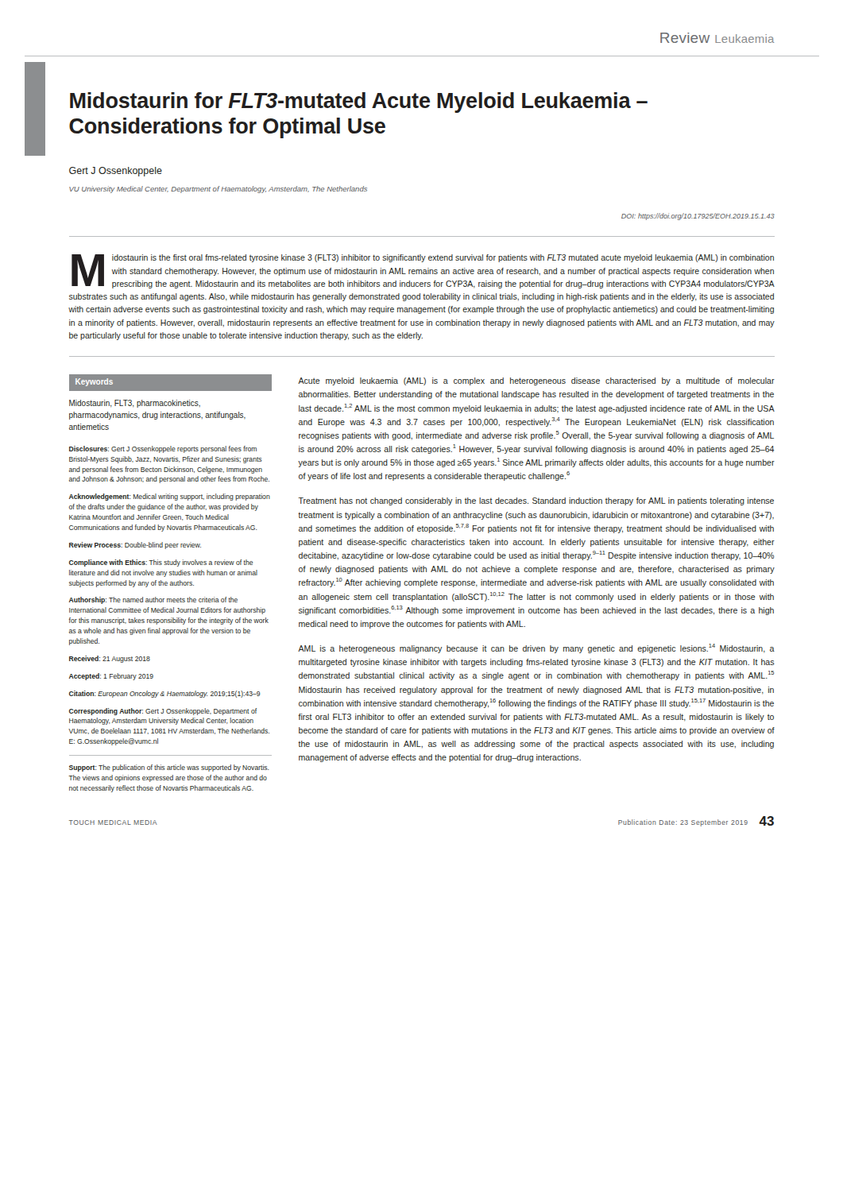Review Leukaemia
Midostaurin for FLT3-mutated Acute Myeloid Leukaemia – Considerations for Optimal Use
Gert J Ossenkoppele
VU University Medical Center, Department of Haematology, Amsterdam, The Netherlands
DOI: https://doi.org/10.17925/EOH.2019.15.1.43
Midostaurin is the first oral fms-related tyrosine kinase 3 (FLT3) inhibitor to significantly extend survival for patients with FLT3 mutated acute myeloid leukaemia (AML) in combination with standard chemotherapy. However, the optimum use of midostaurin in AML remains an active area of research, and a number of practical aspects require consideration when prescribing the agent. Midostaurin and its metabolites are both inhibitors and inducers for CYP3A, raising the potential for drug–drug interactions with CYP3A4 modulators/CYP3A substrates such as antifungal agents. Also, while midostaurin has generally demonstrated good tolerability in clinical trials, including in high-risk patients and in the elderly, its use is associated with certain adverse events such as gastrointestinal toxicity and rash, which may require management (for example through the use of prophylactic antiemetics) and could be treatment-limiting in a minority of patients. However, overall, midostaurin represents an effective treatment for use in combination therapy in newly diagnosed patients with AML and an FLT3 mutation, and may be particularly useful for those unable to tolerate intensive induction therapy, such as the elderly.
Keywords
Midostaurin, FLT3, pharmacokinetics, pharmacodynamics, drug interactions, antifungals, antiemetics
Disclosures: Gert J Ossenkoppele reports personal fees from Bristol-Myers Squibb, Jazz, Novartis, Pfizer and Sunesis; grants and personal fees from Becton Dickinson, Celgene, Immunogen and Johnson & Johnson; and personal and other fees from Roche.
Acknowledgement: Medical writing support, including preparation of the drafts under the guidance of the author, was provided by Katrina Mountfort and Jennifer Green, Touch Medical Communications and funded by Novartis Pharmaceuticals AG.
Review Process: Double-blind peer review.
Compliance with Ethics: This study involves a review of the literature and did not involve any studies with human or animal subjects performed by any of the authors.
Authorship: The named author meets the criteria of the International Committee of Medical Journal Editors for authorship for this manuscript, takes responsibility for the integrity of the work as a whole and has given final approval for the version to be published.
Received: 21 August 2018
Accepted: 1 February 2019
Citation: European Oncology & Haematology. 2019;15(1):43–9
Corresponding Author: Gert J Ossenkoppele, Department of Haematology, Amsterdam University Medical Center, location VUmc, de Boelelaan 1117, 1081 HV Amsterdam, The Netherlands. E: G.Ossenkoppele@vumc.nl
Support: The publication of this article was supported by Novartis. The views and opinions expressed are those of the author and do not necessarily reflect those of Novartis Pharmaceuticals AG.
Acute myeloid leukaemia (AML) is a complex and heterogeneous disease characterised by a multitude of molecular abnormalities. Better understanding of the mutational landscape has resulted in the development of targeted treatments in the last decade.1,2 AML is the most common myeloid leukaemia in adults; the latest age-adjusted incidence rate of AML in the USA and Europe was 4.3 and 3.7 cases per 100,000, respectively.3,4 The European LeukemiaNet (ELN) risk classification recognises patients with good, intermediate and adverse risk profile.5 Overall, the 5-year survival following a diagnosis of AML is around 20% across all risk categories.1 However, 5-year survival following diagnosis is around 40% in patients aged 25–64 years but is only around 5% in those aged ≥65 years.1 Since AML primarily affects older adults, this accounts for a huge number of years of life lost and represents a considerable therapeutic challenge.6
Treatment has not changed considerably in the last decades. Standard induction therapy for AML in patients tolerating intense treatment is typically a combination of an anthracycline (such as daunorubicin, idarubicin or mitoxantrone) and cytarabine (3+7), and sometimes the addition of etoposide.5,7,8 For patients not fit for intensive therapy, treatment should be individualised with patient and disease-specific characteristics taken into account. In elderly patients unsuitable for intensive therapy, either decitabine, azacytidine or low-dose cytarabine could be used as initial therapy.9–11 Despite intensive induction therapy, 10–40% of newly diagnosed patients with AML do not achieve a complete response and are, therefore, characterised as primary refractory.10 After achieving complete response, intermediate and adverse-risk patients with AML are usually consolidated with an allogeneic stem cell transplantation (alloSCT).10,12 The latter is not commonly used in elderly patients or in those with significant comorbidities.6,13 Although some improvement in outcome has been achieved in the last decades, there is a high medical need to improve the outcomes for patients with AML.
AML is a heterogeneous malignancy because it can be driven by many genetic and epigenetic lesions.14 Midostaurin, a multitargeted tyrosine kinase inhibitor with targets including fms-related tyrosine kinase 3 (FLT3) and the KIT mutation. It has demonstrated substantial clinical activity as a single agent or in combination with chemotherapy in patients with AML.15 Midostaurin has received regulatory approval for the treatment of newly diagnosed AML that is FLT3 mutation-positive, in combination with intensive standard chemotherapy,16 following the findings of the RATIFY phase III study.15,17 Midostaurin is the first oral FLT3 inhibitor to offer an extended survival for patients with FLT3-mutated AML. As a result, midostaurin is likely to become the standard of care for patients with mutations in the FLT3 and KIT genes. This article aims to provide an overview of the use of midostaurin in AML, as well as addressing some of the practical aspects associated with its use, including management of adverse effects and the potential for drug–drug interactions.
Touch Medical Media
Publication Date: 23 September 2019 43